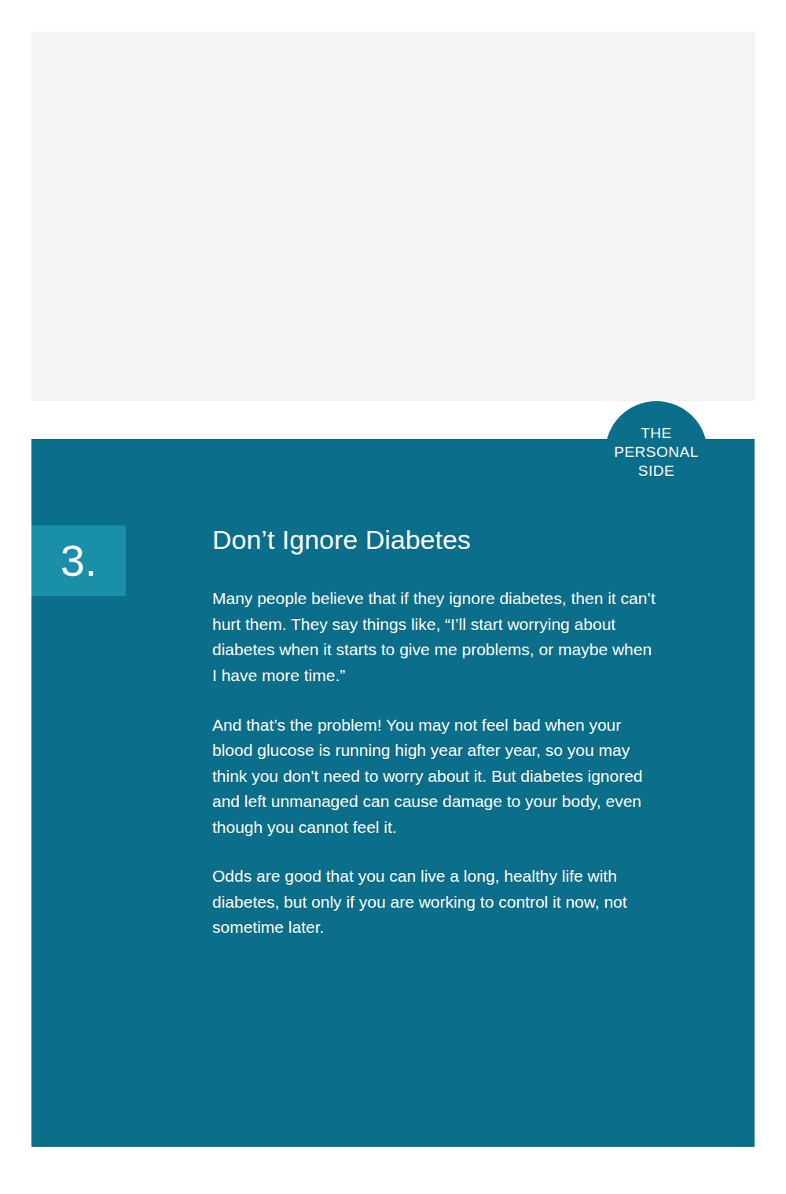The
Personal
Side
3.
Don’t Ignore Diabetes
Many people believe that if they ignore diabetes, then it can’t hurt them. They say things like, “I’ll start worrying about diabetes when it starts to give me problems, or maybe when I have more time.”
And that’s the problem! You may not feel bad when your blood glucose is running high year after year, so you may think you don’t need to worry about it. But diabetes ignored and left unmanaged can cause damage to your body, even though you cannot feel it.
Odds are good that you can live a long, healthy life with diabetes, but only if you are working to control it now, not sometime later.